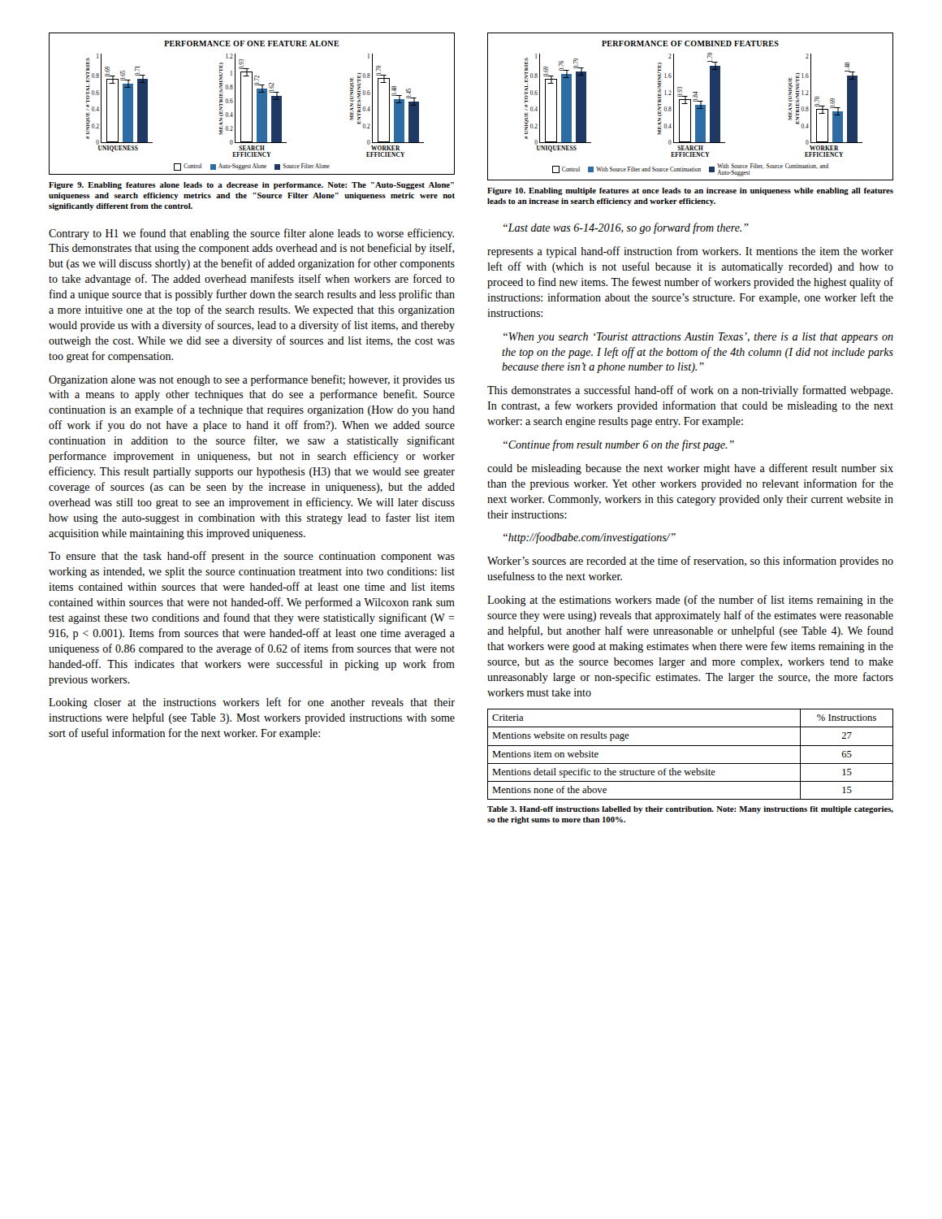PERFORMANCE OF ONE FEATURE ALONE
# UNIQUE / # TOTAL ENTRIES
10.80.60.40.20
0.69
0.65
0.71
UNIQUENESS
MEAN (ENTRIES/MINUTE)
1.210.80.60.40.20
0.93
0.72
0.62
SEARCH
EFFICIENCY
MEAN (UNIQUE ENTRIES/MINUTE)
10.80.60.40.20
0.70
0.48
0.45
WORKER
EFFICIENCY
Control
Auto-Suggest Alone
Source Filter Alone
Figure 9. Enabling features alone leads to a decrease in performance. Note: The "Auto-Suggest Alone" uniqueness and search efficiency metrics and the "Source Filter Alone" uniqueness metric were not significantly different from the control.
Contrary to H1 we found that enabling the source filter alone leads to worse efficiency. This demonstrates that using the component adds overhead and is not beneficial by itself, but (as we will discuss shortly) at the benefit of added organization for other components to take advantage of. The added overhead manifests itself when workers are forced to find a unique source that is possibly further down the search results and less prolific than a more intuitive one at the top of the search results. We expected that this organization would provide us with a diversity of sources, lead to a diversity of list items, and thereby outweigh the cost. While we did see a diversity of sources and list items, the cost was too great for compensation.
Organization alone was not enough to see a performance benefit; however, it provides us with a means to apply other techniques that do see a performance benefit. Source continuation is an example of a technique that requires organization (How do you hand off work if you do not have a place to hand it off from?). When we added source continuation in addition to the source filter, we saw a statistically significant performance improvement in uniqueness, but not in search efficiency or worker efficiency. This result partially supports our hypothesis (H3) that we would see greater coverage of sources (as can be seen by the increase in uniqueness), but the added overhead was still too great to see an improvement in efficiency. We will later discuss how using the auto-suggest in combination with this strategy lead to faster list item acquisition while maintaining this improved uniqueness.
To ensure that the task hand-off present in the source continuation component was working as intended, we split the source continuation treatment into two conditions: list items contained within sources that were handed-off at least one time and list items contained within sources that were not handed-off. We performed a Wilcoxon rank sum test against these two conditions and found that they were statistically significant (W = 916, p < 0.001). Items from sources that were handed-off at least one time averaged a uniqueness of 0.86 compared to the average of 0.62 of items from sources that were not handed-off. This indicates that workers were successful in picking up work from previous workers.
Looking closer at the instructions workers left for one another reveals that their instructions were helpful (see Table 3). Most workers provided instructions with some sort of useful information for the next worker. For example:
PERFORMANCE OF COMBINED FEATURES
# UNIQUE / # TOTAL ENTRIES
10.80.60.40.20
0.69
0.76
0.79
UNIQUENESS
MEAN (ENTRIES/MINUTE)
21.61.20.80.40
0.93
0.84
1.70
SEARCH
EFFICIENCY
MEAN (UNIQUE ENTRIES/MINUTE)
21.61.20.80.40
0.70
0.69
1.48
WORKER
EFFICIENCY
Control
With Source Filter and Source Continuation
With Source Filter, Source Continuation, and Auto-Suggest
Figure 10. Enabling multiple features at once leads to an increase in uniqueness while enabling all features leads to an increase in search efficiency and worker efficiency.
“Last date was 6-14-2016, so go forward from there.”
represents a typical hand-off instruction from workers. It mentions the item the worker left off with (which is not useful because it is automatically recorded) and how to proceed to find new items. The fewest number of workers provided the highest quality of instructions: information about the source’s structure. For example, one worker left the instructions:
“When you search ‘Tourist attractions Austin Texas’, there is a list that appears on the top on the page. I left off at the bottom of the 4th column (I did not include parks because there isn’t a phone number to list).”
This demonstrates a successful hand-off of work on a non-trivially formatted webpage. In contrast, a few workers provided information that could be misleading to the next worker: a search engine results page entry. For example:
“Continue from result number 6 on the first page.”
could be misleading because the next worker might have a different result number six than the previous worker. Yet other workers provided no relevant information for the next worker. Commonly, workers in this category provided only their current website in their instructions:
“http://foodbabe.com/investigations/”
Worker’s sources are recorded at the time of reservation, so this information provides no usefulness to the next worker.
Looking at the estimations workers made (of the number of list items remaining in the source they were using) reveals that approximately half of the estimates were reasonable and helpful, but another half were unreasonable or unhelpful (see Table 4). We found that workers were good at making estimates when there were few items remaining in the source, but as the source becomes larger and more complex, workers tend to make unreasonably large or non-specific estimates. The larger the source, the more factors workers must take into
| Criteria | % Instructions |
| Mentions website on results page | 27 |
| Mentions item on website | 65 |
| Mentions detail specific to the structure of the website | 15 |
| Mentions none of the above | 15 |
Table 3. Hand-off instructions labelled by their contribution. Note: Many instructions fit multiple categories, so the right sums to more than 100%.